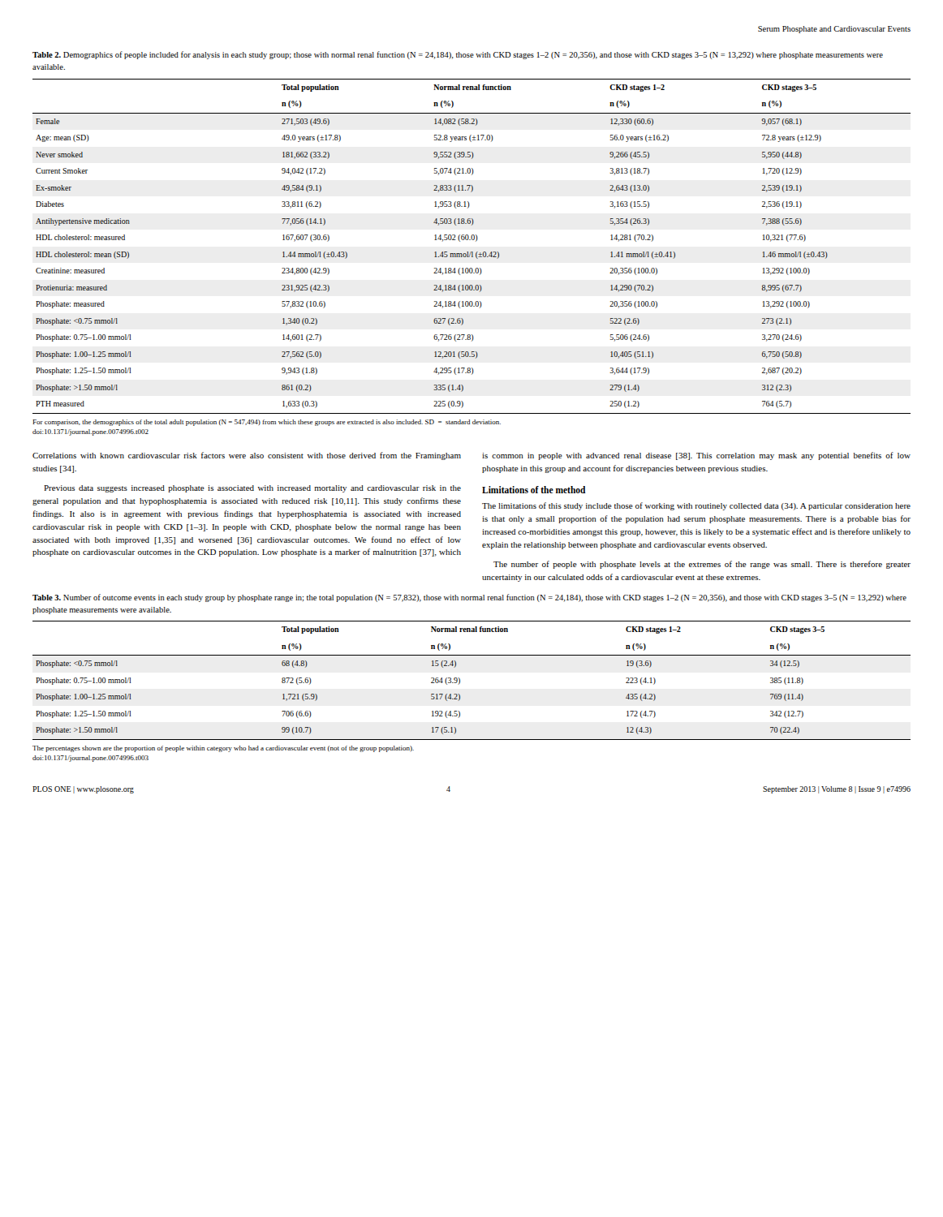Serum Phosphate and Cardiovascular Events
Table 2. Demographics of people included for analysis in each study group; those with normal renal function (N = 24,184), those with CKD stages 1–2 (N = 20,356), and those with CKD stages 3–5 (N = 13,292) where phosphate measurements were available.
| | Total population | Normal renal function | CKD stages 1–2 | CKD stages 3–5 |
| --- | --- | --- | --- | --- |
| | n (%) | n (%) | n (%) | n (%) |
| Female | 271,503 (49.6) | 14,082 (58.2) | 12,330 (60.6) | 9,057 (68.1) |
| Age: mean (SD) | 49.0 years (±17.8) | 52.8 years (±17.0) | 56.0 years (±16.2) | 72.8 years (±12.9) |
| Never smoked | 181,662 (33.2) | 9,552 (39.5) | 9,266 (45.5) | 5,950 (44.8) |
| Current Smoker | 94,042 (17.2) | 5,074 (21.0) | 3,813 (18.7) | 1,720 (12.9) |
| Ex-smoker | 49,584 (9.1) | 2,833 (11.7) | 2,643 (13.0) | 2,539 (19.1) |
| Diabetes | 33,811 (6.2) | 1,953 (8.1) | 3,163 (15.5) | 2,536 (19.1) |
| Antihypertensive medication | 77,056 (14.1) | 4,503 (18.6) | 5,354 (26.3) | 7,388 (55.6) |
| HDL cholesterol: measured | 167,607 (30.6) | 14,502 (60.0) | 14,281 (70.2) | 10,321 (77.6) |
| HDL cholesterol: mean (SD) | 1.44 mmol/l (±0.43) | 1.45 mmol/l (±0.42) | 1.41 mmol/l (±0.41) | 1.46 mmol/l (±0.43) |
| Creatinine: measured | 234,800 (42.9) | 24,184 (100.0) | 20,356 (100.0) | 13,292 (100.0) |
| Protienuria: measured | 231,925 (42.3) | 24,184 (100.0) | 14,290 (70.2) | 8,995 (67.7) |
| Phosphate: measured | 57,832 (10.6) | 24,184 (100.0) | 20,356 (100.0) | 13,292 (100.0) |
| Phosphate: <0.75 mmol/l | 1,340 (0.2) | 627 (2.6) | 522 (2.6) | 273 (2.1) |
| Phosphate: 0.75–1.00 mmol/l | 14,601 (2.7) | 6,726 (27.8) | 5,506 (24.6) | 3,270 (24.6) |
| Phosphate: 1.00–1.25 mmol/l | 27,562 (5.0) | 12,201 (50.5) | 10,405 (51.1) | 6,750 (50.8) |
| Phosphate: 1.25–1.50 mmol/l | 9,943 (1.8) | 4,295 (17.8) | 3,644 (17.9) | 2,687 (20.2) |
| Phosphate: >1.50 mmol/l | 861 (0.2) | 335 (1.4) | 279 (1.4) | 312 (2.3) |
| PTH measured | 1,633 (0.3) | 225 (0.9) | 250 (1.2) | 764 (5.7) |
For comparison, the demographics of the total adult population (N = 547,494) from which these groups are extracted is also included. SD = standard deviation.
doi:10.1371/journal.pone.0074996.t002
Correlations with known cardiovascular risk factors were also consistent with those derived from the Framingham studies [34].
Previous data suggests increased phosphate is associated with increased mortality and cardiovascular risk in the general population and that hypophosphatemia is associated with reduced risk [10,11]. This study confirms these findings. It also is in agreement with previous findings that hyperphosphatemia is associated with increased cardiovascular risk in people with CKD [1–3]. In people with CKD, phosphate below the normal range has been associated with both improved [1,35] and worsened [36] cardiovascular outcomes. We found no effect of low phosphate on cardiovascular outcomes in the CKD population. Low phosphate is a marker of malnutrition [37], which is common in people with advanced renal disease [38]. This correlation may mask any potential benefits of low phosphate in this group and account for discrepancies between previous studies.
Limitations of the method
The limitations of this study include those of working with routinely collected data (34). A particular consideration here is that only a small proportion of the population had serum phosphate measurements. There is a probable bias for increased co-morbidities amongst this group, however, this is likely to be a systematic effect and is therefore unlikely to explain the relationship between phosphate and cardiovascular events observed.
The number of people with phosphate levels at the extremes of the range was small. There is therefore greater uncertainty in our calculated odds of a cardiovascular event at these extremes.
Table 3. Number of outcome events in each study group by phosphate range in; the total population (N = 57,832), those with normal renal function (N = 24,184), those with CKD stages 1–2 (N = 20,356), and those with CKD stages 3–5 (N = 13,292) where phosphate measurements were available.
| | Total population | Normal renal function | CKD stages 1–2 | CKD stages 3–5 |
| --- | --- | --- | --- | --- |
| | n (%) | n (%) | n (%) | n (%) |
| Phosphate: <0.75 mmol/l | 68 (4.8) | 15 (2.4) | 19 (3.6) | 34 (12.5) |
| Phosphate: 0.75–1.00 mmol/l | 872 (5.6) | 264 (3.9) | 223 (4.1) | 385 (11.8) |
| Phosphate: 1.00–1.25 mmol/l | 1,721 (5.9) | 517 (4.2) | 435 (4.2) | 769 (11.4) |
| Phosphate: 1.25–1.50 mmol/l | 706 (6.6) | 192 (4.5) | 172 (4.7) | 342 (12.7) |
| Phosphate: >1.50 mmol/l | 99 (10.7) | 17 (5.1) | 12 (4.3) | 70 (22.4) |
The percentages shown are the proportion of people within category who had a cardiovascular event (not of the group population).
doi:10.1371/journal.pone.0074996.t003
PLOS ONE | www.plosone.org
4
September 2013 | Volume 8 | Issue 9 | e74996